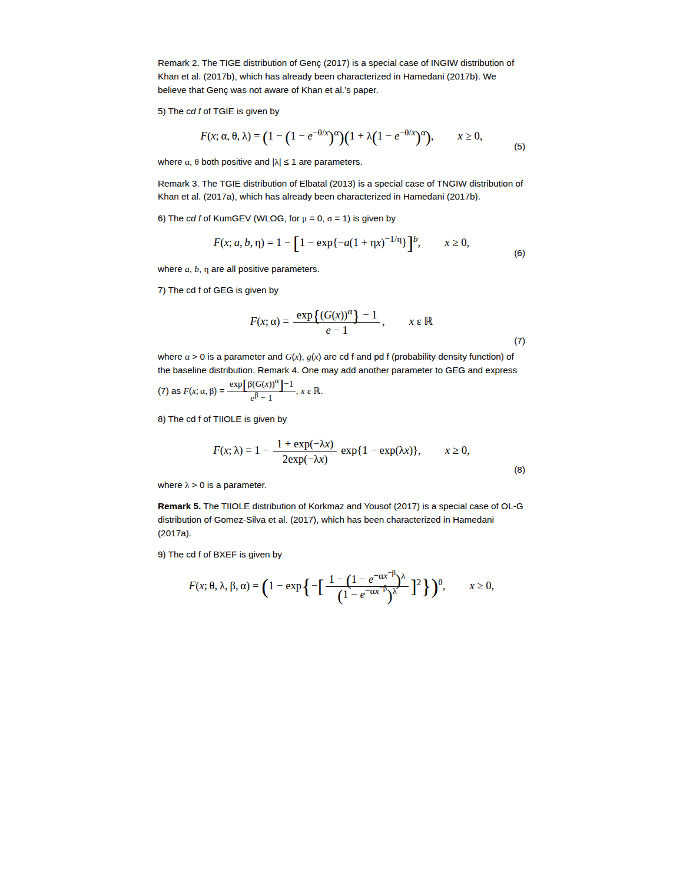Remark 2. The TIGE distribution of Genç (2017) is a special case of INGIW distribution of Khan et al. (2017b), which has already been characterized in Hamedani (2017b). We believe that Genç was not aware of Khan et al.’s paper.
5) The cd f of TGIE is given by
F(x; α, θ, λ) = (1 − (1 − e−θ/x)α)(1 + λ(1 − e−θ/x)α), x ≥ 0,
(5)
where α, θ both positive and |λ| ≤ 1 are parameters.
Remark 3. The TGIE distribution of Elbatal (2013) is a special case of TNGIW distribution of Khan et al. (2017a), which has already been characterized in Hamedani (2017b).
6) The cd f of KumGEV (WLOG, for μ = 0, σ = 1) is given by
F(x; a, b, η) = 1 − [1 − exp{−a(1 + ηx)−1/η}]b, x ≥ 0,
(6)
where a, b, η are all positive parameters.
7) The cd f of GEG is given by
F(x; α) = exp{(G(x))α} − 1 e − 1, x ε ℝ
(7)
where α > 0 is a parameter and G(x), g(x) are cd f and pd f (probability density function) of the baseline distribution. Remark 4. One may add another parameter to GEG and express (7) as F(x; α, β) = exp[β(G(x))α]−1 eβ − 1, x ε ℝ.
8) The cd f of TIIOLE is given by
F(x; λ) = 1 − 1 + exp(−λx) 2exp(−λx) exp{1 − exp(λx)}, x ≥ 0,
(8)
where λ > 0 is a parameter.
Remark 5. The TIIOLE distribution of Korkmaz and Yousof (2017) is a special case of OL-G distribution of Gomez-Silva et al. (2017), which has been characterized in Hamedani (2017a).
9) The cd f of BXEF is given by
F(x; θ, λ, β, α) = (1 − exp{−[1 − (1 − e−αx−β)λ(1 − e−αx−β)λ]2})θ, x ≥ 0,